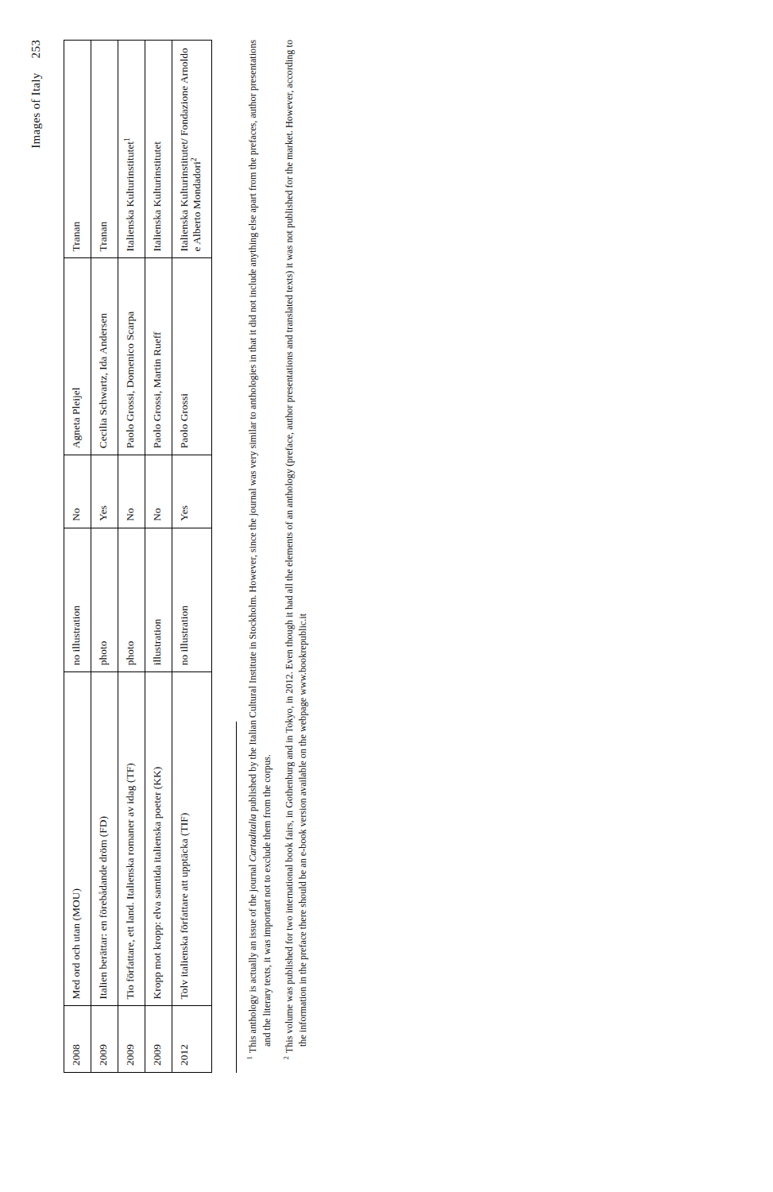Images of Italy253
| 2008 | Med ord och utan (MOU) | no illustration | No | Agneta Pleijel | Tranan |
| 2009 | Italien berättar: en förebådande dröm (FD) | photo | Yes | Cecilia Schwartz, Ida Andersen | Tranan |
| 2009 | Tio författare, ett land. Italienska romaner av idag (TF) | photo | No | Paolo Grossi, Domenico Scarpa | Italienska Kulturinstitutet 1 |
| 2009 | Kropp mot kropp: elva samtida italienska poeter (KK) | illustration | No | Paolo Grossi, Martin Rueff | Italienska Kulturinstitutet |
| 2012 | Tolv italienska författare att upptäcka (TIF) | no illustration | Yes | Paolo Grossi | Italienska Kulturinstitutet/ Fondazione Arnoldo e Alberto Mondadori 2 |
This anthology is actually an issue of the journal Cartaditalia published by the Italian Cultural Institute in Stockholm. However, since the journal was very similar to anthologies in that it did not include anything else apart from the prefaces, author presentations and the literary texts, it was important not to exclude them from the corpus.
This volume was published for two international book fairs, in Gothenburg and in Tokyo, in 2012. Even though it had all the elements of an anthology (preface, author presentations and translated texts) it was not published for the market. However, according to the information in the preface there should be an e-book version available on the webpage www.bookrepublic.it